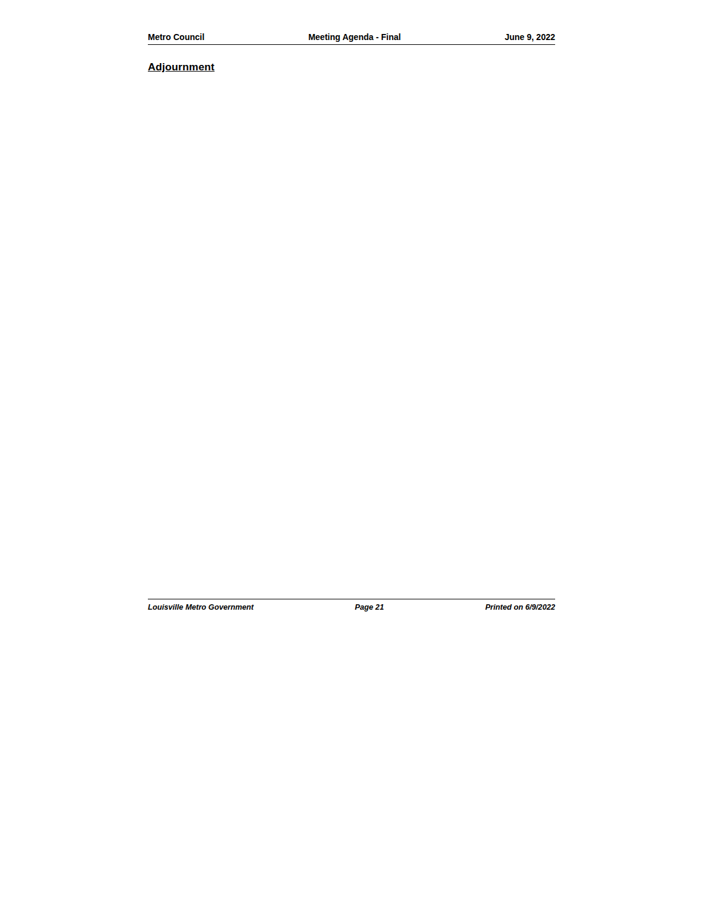Metro Council
Meeting Agenda - Final
June 9, 2022
Adjournment
Louisville Metro Government
Page 21
Printed on 6/9/2022